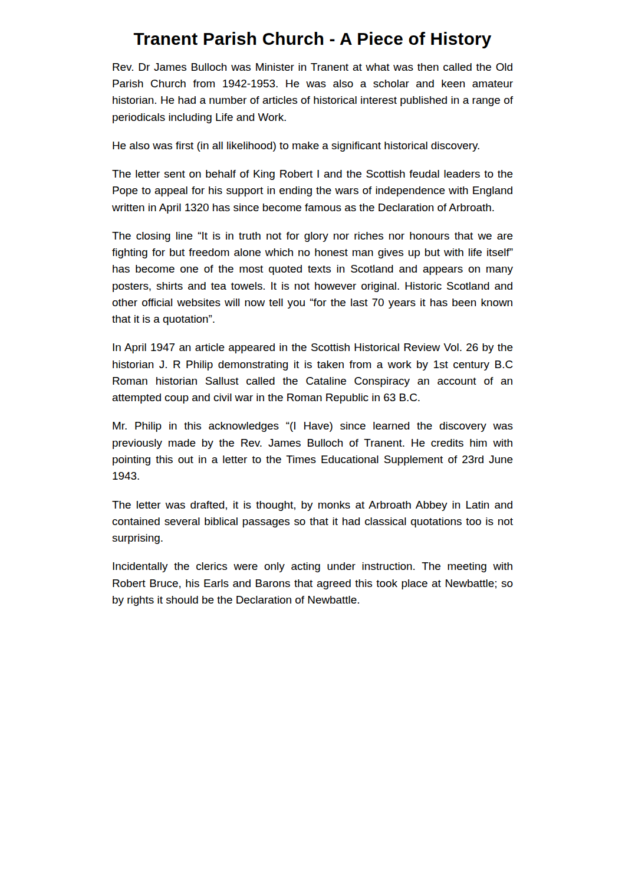Tranent Parish Church - A Piece of History
Rev. Dr James Bulloch was Minister in Tranent at what was then called the Old Parish Church from 1942-1953. He was also a scholar and keen amateur historian. He had a number of articles of historical interest published in a range of periodicals including Life and Work.
He also was first (in all likelihood) to make a significant historical discovery.
The letter sent on behalf of King Robert I and the Scottish feudal leaders to the Pope to appeal for his support in ending the wars of independence with England written in April 1320 has since become famous as the Declaration of Arbroath.
The closing line “It is in truth not for glory nor riches nor honours that we are fighting for but freedom alone which no honest man gives up but with life itself” has become one of the most quoted texts in Scotland and appears on many posters, shirts and tea towels. It is not however original. Historic Scotland and other official websites will now tell you “for the last 70 years it has been known that it is a quotation”.
In April 1947 an article appeared in the Scottish Historical Review Vol. 26 by the historian J. R Philip demonstrating it is taken from a work by 1st century B.C Roman historian Sallust called the Cataline Conspiracy an account of an attempted coup and civil war in the Roman Republic in 63 B.C.
Mr. Philip in this acknowledges “(I Have) since learned the discovery was previously made by the Rev. James Bulloch of Tranent. He credits him with pointing this out in a letter to the Times Educational Supplement of 23rd June 1943.
The letter was drafted, it is thought, by monks at Arbroath Abbey in Latin and contained several biblical passages so that it had classical quotations too is not surprising.
Incidentally the clerics were only acting under instruction. The meeting with Robert Bruce, his Earls and Barons that agreed this took place at Newbattle; so by rights it should be the Declaration of Newbattle.